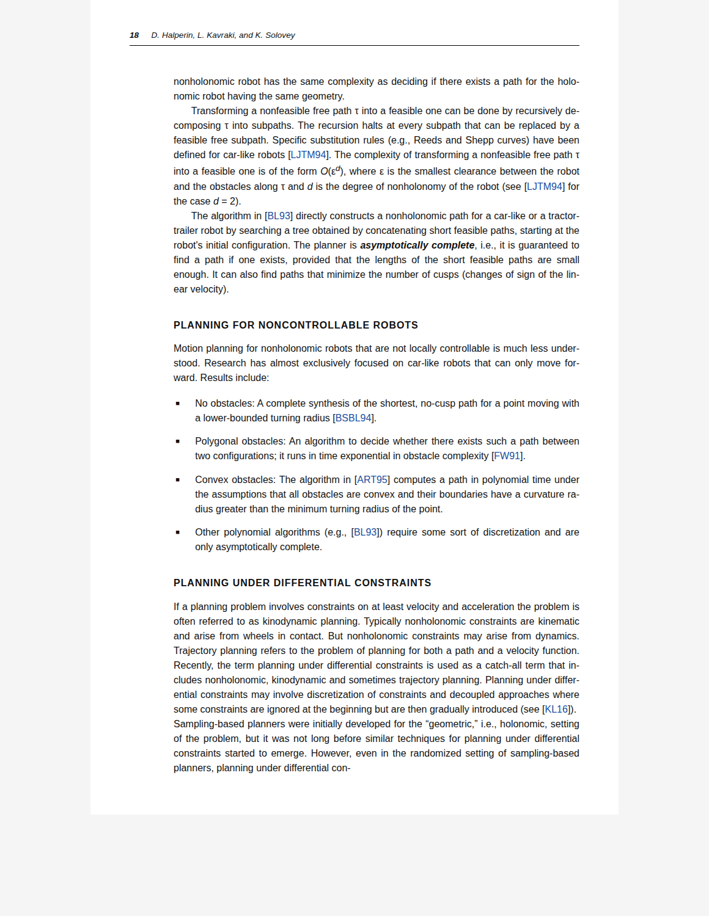18 D. Halperin, L. Kavraki, and K. Solovey
nonholonomic robot has the same complexity as deciding if there exists a path for the holonomic robot having the same geometry.
Transforming a nonfeasible free path τ into a feasible one can be done by recursively decomposing τ into subpaths. The recursion halts at every subpath that can be replaced by a feasible free subpath. Specific substitution rules (e.g., Reeds and Shepp curves) have been defined for car-like robots [LJTM94]. The complexity of transforming a nonfeasible free path τ into a feasible one is of the form O(εd), where ε is the smallest clearance between the robot and the obstacles along τ and d is the degree of nonholonomy of the robot (see [LJTM94] for the case d = 2).
The algorithm in [BL93] directly constructs a nonholonomic path for a car-like or a tractor-trailer robot by searching a tree obtained by concatenating short feasible paths, starting at the robot's initial configuration. The planner is asymptotically complete, i.e., it is guaranteed to find a path if one exists, provided that the lengths of the short feasible paths are small enough. It can also find paths that minimize the number of cusps (changes of sign of the linear velocity).
Planning for Noncontrollable Robots
Motion planning for nonholonomic robots that are not locally controllable is much less understood. Research has almost exclusively focused on car-like robots that can only move forward. Results include:
No obstacles: A complete synthesis of the shortest, no-cusp path for a point moving with a lower-bounded turning radius [BSBL94].
Polygonal obstacles: An algorithm to decide whether there exists such a path between two configurations; it runs in time exponential in obstacle complexity [FW91].
Convex obstacles: The algorithm in [ART95] computes a path in polynomial time under the assumptions that all obstacles are convex and their boundaries have a curvature radius greater than the minimum turning radius of the point.
Other polynomial algorithms (e.g., [BL93]) require some sort of discretization and are only asymptotically complete.
Planning Under Differential Constraints
If a planning problem involves constraints on at least velocity and acceleration the problem is often referred to as kinodynamic planning. Typically nonholonomic constraints are kinematic and arise from wheels in contact. But nonholonomic constraints may arise from dynamics. Trajectory planning refers to the problem of planning for both a path and a velocity function. Recently, the term planning under differential constraints is used as a catch-all term that includes nonholonomic, kinodynamic and sometimes trajectory planning. Planning under differential constraints may involve discretization of constraints and decoupled approaches where some constraints are ignored at the beginning but are then gradually introduced (see [KL16]).
Sampling-based planners were initially developed for the “geometric,” i.e., holonomic, setting of the problem, but it was not long before similar techniques for planning under differential constraints started to emerge. However, even in the randomized setting of sampling-based planners, planning under differential con-